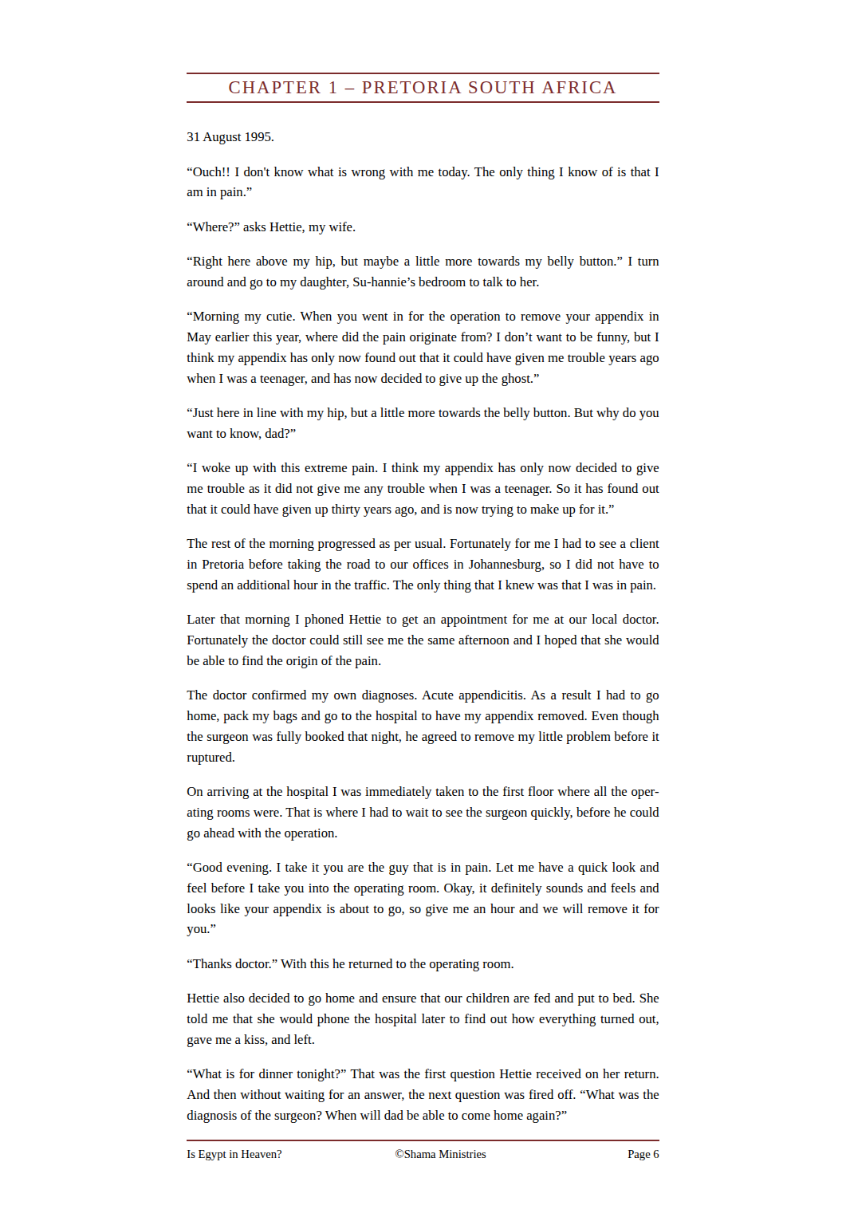CHAPTER 1 – PRETORIA SOUTH AFRICA
31 August 1995.
“Ouch!! I don't know what is wrong with me today. The only thing I know of is that I am in pain.”
“Where?” asks Hettie, my wife.
“Right here above my hip, but maybe a little more towards my belly button.” I turn around and go to my daughter, Su-hannie’s bedroom to talk to her.
“Morning my cutie. When you went in for the operation to remove your appendix in May earlier this year, where did the pain originate from? I don’t want to be funny, but I think my appendix has only now found out that it could have given me trouble years ago when I was a teenager, and has now decided to give up the ghost.”
“Just here in line with my hip, but a little more towards the belly button. But why do you want to know, dad?”
“I woke up with this extreme pain. I think my appendix has only now decided to give me trouble as it did not give me any trouble when I was a teenager. So it has found out that it could have given up thirty years ago, and is now trying to make up for it.”
The rest of the morning progressed as per usual. Fortunately for me I had to see a client in Pretoria before taking the road to our offices in Johannesburg, so I did not have to spend an additional hour in the traffic. The only thing that I knew was that I was in pain.
Later that morning I phoned Hettie to get an appointment for me at our local doctor. Fortunately the doctor could still see me the same afternoon and I hoped that she would be able to find the origin of the pain.
The doctor confirmed my own diagnoses. Acute appendicitis. As a result I had to go home, pack my bags and go to the hospital to have my appendix removed. Even though the surgeon was fully booked that night, he agreed to remove my little problem before it ruptured.
On arriving at the hospital I was immediately taken to the first floor where all the operating rooms were. That is where I had to wait to see the surgeon quickly, before he could go ahead with the operation.
“Good evening. I take it you are the guy that is in pain. Let me have a quick look and feel before I take you into the operating room. Okay, it definitely sounds and feels and looks like your appendix is about to go, so give me an hour and we will remove it for you.”
“Thanks doctor.” With this he returned to the operating room.
Hettie also decided to go home and ensure that our children are fed and put to bed. She told me that she would phone the hospital later to find out how everything turned out, gave me a kiss, and left.
“What is for dinner tonight?” That was the first question Hettie received on her return. And then without waiting for an answer, the next question was fired off. “What was the diagnosis of the surgeon? When will dad be able to come home again?”
Is Egypt in Heaven?
©Shama Ministries
Page 6